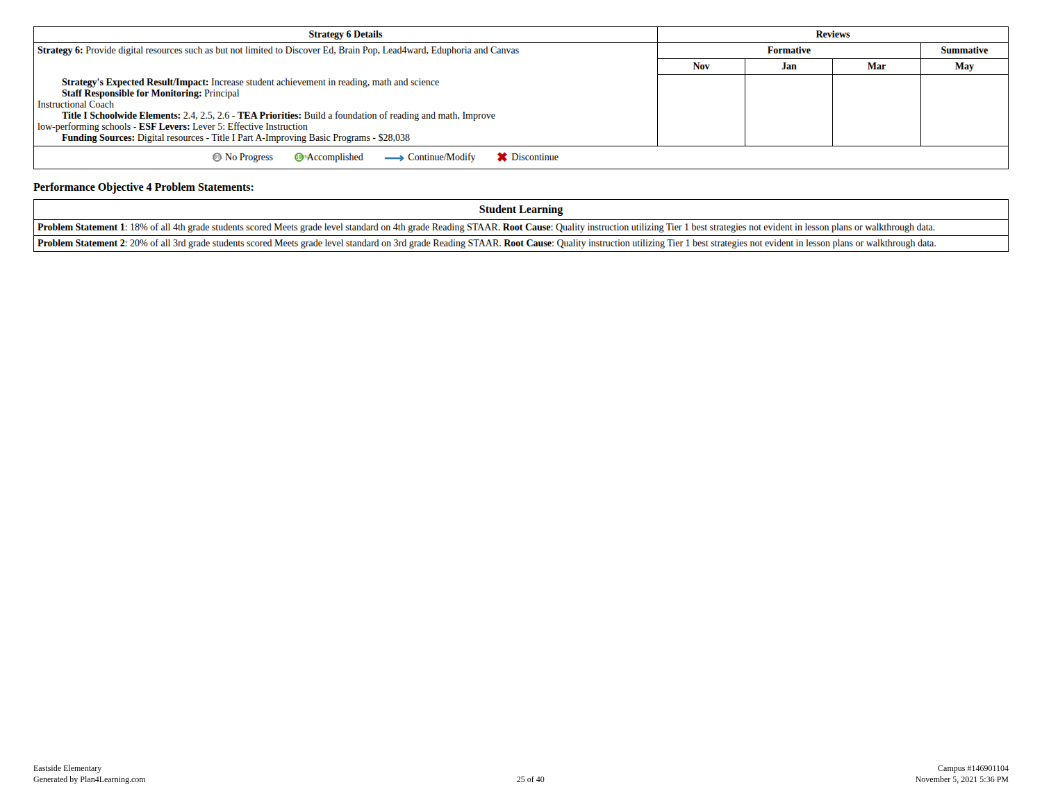| Strategy 6 Details | Reviews |
| Strategy 6: Provide digital resources such as but not limited to Discover Ed, Brain Pop, Lead4ward, Eduphoria and Canvas | Formative | Summative |
| Nov | Jan | Mar | May |
| Strategy's Expected Result/Impact: Increase student achievement in reading, math and science Staff Responsible for Monitoring: Principal Instructional Coach Title I Schoolwide Elements: 2.4, 2.5, 2.6 - TEA Priorities: Build a foundation of reading and math, Improve low-performing schools - ESF Levers: Lever 5: Effective Instruction Funding Sources: Digital resources - Title I Part A-Improving Basic Programs - $28,038 | | | | |
| 0% No Progress 100% Accomplished ⟶ Continue/Modify ✖ Discontinue |
Performance Objective 4 Problem Statements:
| Student Learning |
| Problem Statement 1 : 18% of all 4th grade students scored Meets grade level standard on 4th grade Reading STAAR. Root Cause : Quality instruction utilizing Tier 1 best strategies not evident in lesson plans or walkthrough data. |
| Problem Statement 2 : 20% of all 3rd grade students scored Meets grade level standard on 3rd grade Reading STAAR. Root Cause : Quality instruction utilizing Tier 1 best strategies not evident in lesson plans or walkthrough data. |
Eastside Elementary
Generated by Plan4Learning.com
25 of 40
Campus #146901104
November 5, 2021 5:36 PM